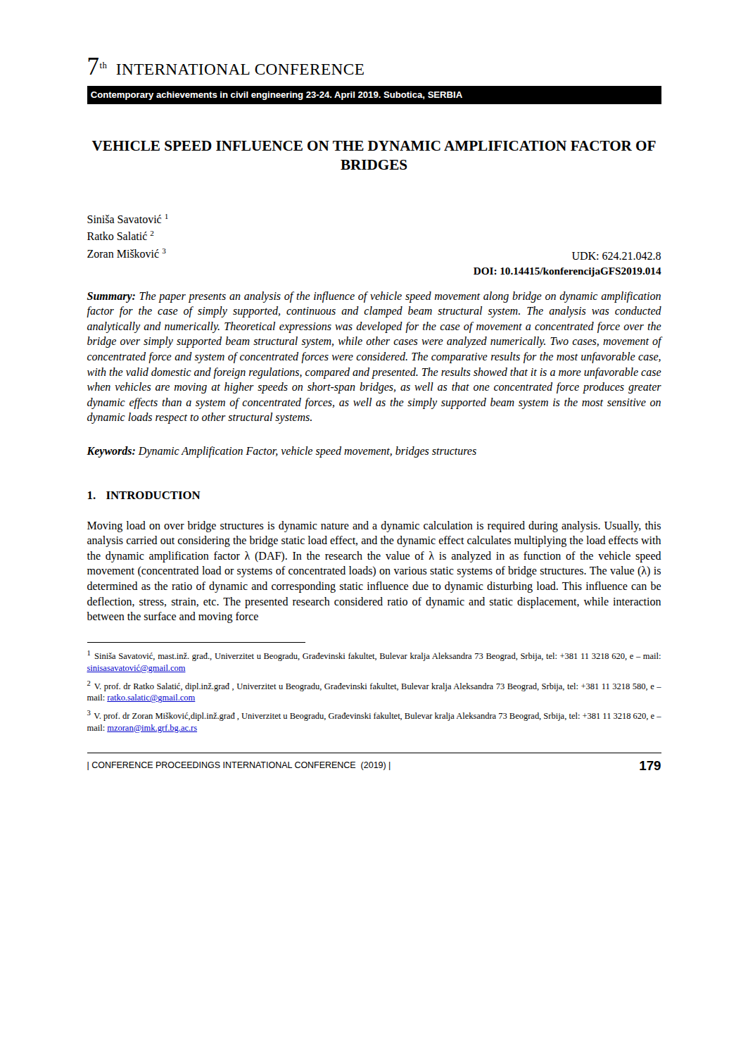7th INTERNATIONAL CONFERENCE
Contemporary achievements in civil engineering 23-24. April 2019. Subotica, SERBIA
Vehicle Speed Influence on the Dynamic Amplification Factor of Bridges
Siniša Savatović 1
Ratko Salatić 2
Zoran Mišković 3
UDK: 624.21.042.8
DOI: 10.14415/konferencijaGFS2019.014
Summary: The paper presents an analysis of the influence of vehicle speed movement along bridge on dynamic amplification factor for the case of simply supported, continuous and clamped beam structural system. The analysis was conducted analytically and numerically. Theoretical expressions was developed for the case of movement a concentrated force over the bridge over simply supported beam structural system, while other cases were analyzed numerically. Two cases, movement of concentrated force and system of concentrated forces were considered. The comparative results for the most unfavorable case, with the valid domestic and foreign regulations, compared and presented. The results showed that it is a more unfavorable case when vehicles are moving at higher speeds on short-span bridges, as well as that one concentrated force produces greater dynamic effects than a system of concentrated forces, as well as the simply supported beam system is the most sensitive on dynamic loads respect to other structural systems.
Keywords: Dynamic Amplification Factor, vehicle speed movement, bridges structures
1. Introduction
Moving load on over bridge structures is dynamic nature and a dynamic calculation is required during analysis. Usually, this analysis carried out considering the bridge static load effect, and the dynamic effect calculates multiplying the load effects with the dynamic amplification factor λ (DAF). In the research the value of λ is analyzed in as function of the vehicle speed movement (concentrated load or systems of concentrated loads) on various static systems of bridge structures. The value (λ) is determined as the ratio of dynamic and corresponding static influence due to dynamic disturbing load. This influence can be deflection, stress, strain, etc. The presented research considered ratio of dynamic and static displacement, while interaction between the surface and moving force
1 Siniša Savatović, mast.inž. građ., Univerzitet u Beogradu, Građevinski fakultet, Bulevar kralja Aleksandra 73 Beograd, Srbija, tel: +381 11 3218 620, e – mail: sinisasavatović@gmail.com
2 V. prof. dr Ratko Salatić, dipl.inž.građ , Univerzitet u Beogradu, Građevinski fakultet, Bulevar kralja Aleksandra 73 Beograd, Srbija, tel: +381 11 3218 580, e – mail: ratko.salatic@gmail.com
3 V. prof. dr Zoran Mišković,dipl.inž.građ , Univerzitet u Beogradu, Građevinski fakultet, Bulevar kralja Aleksandra 73 Beograd, Srbija, tel: +381 11 3218 620, e – mail: mzoran@imk.grf.bg.ac.rs
| CONFERENCE PROCEEDINGS INTERNATIONAL CONFERENCE (2019) | 179